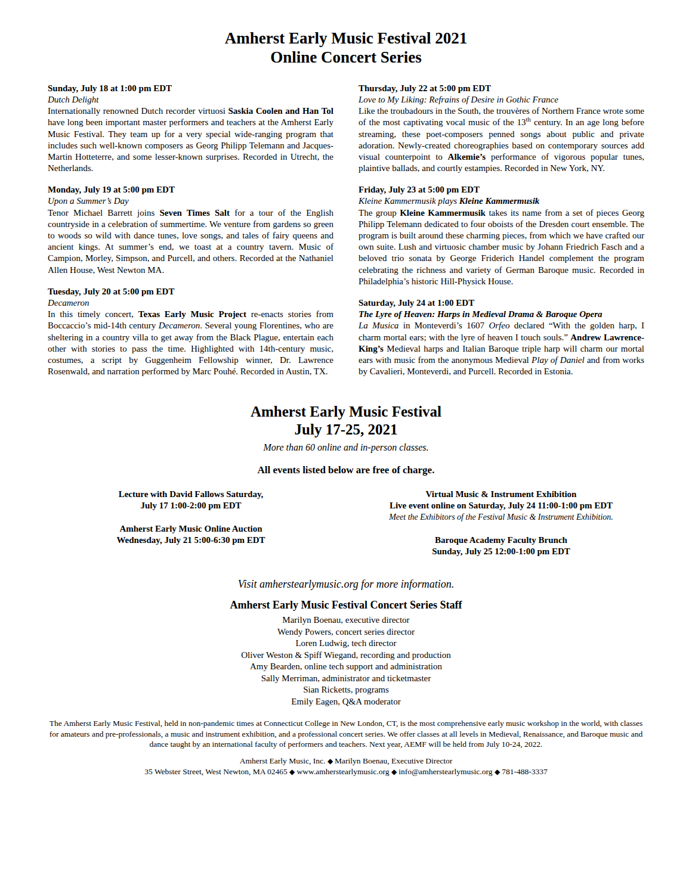Amherst Early Music Festival 2021Online Concert Series
Sunday, July 18 at 1:00 pm EDT
Dutch Delight
Internationally renowned Dutch recorder virtuosi Saskia Coolen and Han Tol have long been important master performers and teachers at the Amherst Early Music Festival. They team up for a very special wide-ranging program that includes such well-known composers as Georg Philipp Telemann and Jacques-Martin Hotteterre, and some lesser-known surprises. Recorded in Utrecht, the Netherlands.
Monday, July 19 at 5:00 pm EDT
Upon a Summer’s Day
Tenor Michael Barrett joins Seven Times Salt for a tour of the English countryside in a celebration of summertime. We venture from gardens so green to woods so wild with dance tunes, love songs, and tales of fairy queens and ancient kings. At summer’s end, we toast at a country tavern. Music of Campion, Morley, Simpson, and Purcell, and others. Recorded at the Nathaniel Allen House, West Newton MA.
Tuesday, July 20 at 5:00 pm EDT
Decameron
In this timely concert, Texas Early Music Project re-enacts stories from Boccaccio’s mid-14th century Decameron. Several young Florentines, who are sheltering in a country villa to get away from the Black Plague, entertain each other with stories to pass the time. Highlighted with 14th-century music, costumes, a script by Guggenheim Fellowship winner, Dr. Lawrence Rosenwald, and narration performed by Marc Pouhé. Recorded in Austin, TX.
Thursday, July 22 at 5:00 pm EDT
Love to My Liking: Refrains of Desire in Gothic France
Like the troubadours in the South, the trouvères of Northern France wrote some of the most captivating vocal music of the 13th century. In an age long before streaming, these poet-composers penned songs about public and private adoration. Newly-created choreographies based on contemporary sources add visual counterpoint to Alkemie’s performance of vigorous popular tunes, plaintive ballads, and courtly estampies. Recorded in New York, NY.
Friday, July 23 at 5:00 pm EDT
Kleine Kammermusik plays Kleine Kammermusik
The group Kleine Kammermusik takes its name from a set of pieces Georg Philipp Telemann dedicated to four oboists of the Dresden court ensemble. The program is built around these charming pieces, from which we have crafted our own suite. Lush and virtuosic chamber music by Johann Friedrich Fasch and a beloved trio sonata by George Friderich Handel complement the program celebrating the richness and variety of German Baroque music. Recorded in Philadelphia’s historic Hill-Physick House.
Saturday, July 24 at 1:00 EDT
The Lyre of Heaven: Harps in Medieval Drama & Baroque Opera
La Musica in Monteverdi’s 1607 Orfeo declared “With the golden harp, I charm mortal ears; with the lyre of heaven I touch souls.” Andrew Lawrence-King’s Medieval harps and Italian Baroque triple harp will charm our mortal ears with music from the anonymous Medieval Play of Daniel and from works by Cavalieri, Monteverdi, and Purcell. Recorded in Estonia.
Amherst Early Music FestivalJuly 17-25, 2021
More than 60 online and in-person classes.
All events listed below are free of charge.
Lecture with David Fallows Saturday,
July 17 1:00-2:00 pm EDT
Amherst Early Music Online Auction
Wednesday, July 21 5:00-6:30 pm EDT
Virtual Music & Instrument Exhibition
Live event online on Saturday, July 24 11:00-1:00 pm EDT Meet the Exhibitors of the Festival Music & Instrument Exhibition.
Baroque Academy Faculty Brunch
Sunday, July 25 12:00-1:00 pm EDT
Visit amherstearlymusic.org for more information.
Amherst Early Music Festival Concert Series Staff
Marilyn Boenau, executive director
Wendy Powers, concert series director
Loren Ludwig, tech director
Oliver Weston & Spiff Wiegand, recording and production
Amy Bearden, online tech support and administration
Sally Merriman, administrator and ticketmaster
Sian Ricketts, programs
Emily Eagen, Q&A moderator
The Amherst Early Music Festival, held in non-pandemic times at Connecticut College in New London, CT, is the most comprehensive early music workshop in the world, with classes for amateurs and pre-professionals, a music and instrument exhibition, and a professional concert series. We offer classes at all levels in Medieval, Renaissance, and Baroque music and dance taught by an international faculty of performers and teachers. Next year, AEMF will be held from July 10-24, 2022.
Amherst Early Music, Inc. ◆ Marilyn Boenau, Executive Director
35 Webster Street, West Newton, MA 02465 ◆ www.amherstearlymusic.org ◆ info@amherstearlymusic.org ◆ 781-488-3337